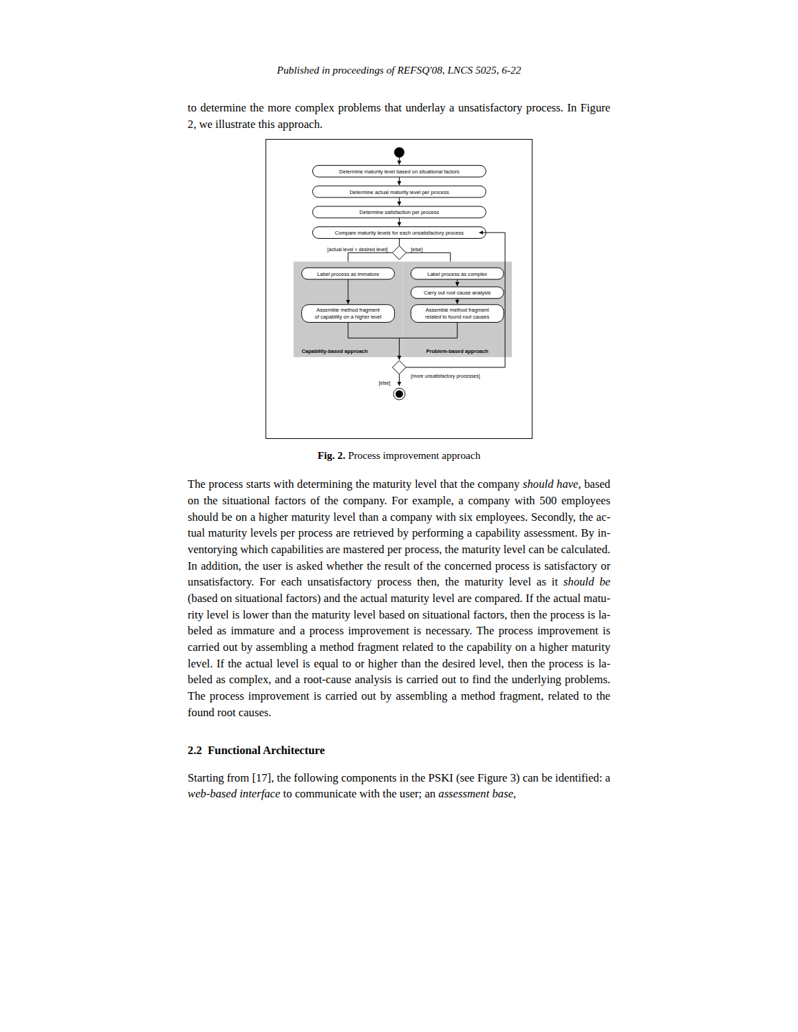Published in proceedings of REFSQ'08, LNCS 5025, 6-22
to determine the more complex problems that underlay a unsatisfactory process. In Figure 2, we illustrate this approach.
Determine maturity level based on situational factors Determine actual maturity level per process Determine satisfaction per process Compare maturity levels for each unsatisfactory process [actual level < desired level] [else] Label process as immature Assemble method fragment of capability on a higher level Label process as complex Carry out root cause analysis Assemble method fragment related to found root causes Capability-based approach Problem-based approach [more unsatisfactory processes] [else]
Fig. 2. Process improvement approach
The process starts with determining the maturity level that the company should have, based on the situational factors of the company. For example, a company with 500 employees should be on a higher maturity level than a company with six employees. Secondly, the actual maturity levels per process are retrieved by performing a capability assessment. By inventorying which capabilities are mastered per process, the maturity level can be calculated. In addition, the user is asked whether the result of the concerned process is satisfactory or unsatisfactory. For each unsatisfactory process then, the maturity level as it should be (based on situational factors) and the actual maturity level are compared. If the actual maturity level is lower than the maturity level based on situational factors, then the process is labeled as immature and a process improvement is necessary. The process improvement is carried out by assembling a method fragment related to the capability on a higher maturity level. If the actual level is equal to or higher than the desired level, then the process is labeled as complex, and a root-cause analysis is carried out to find the underlying problems. The process improvement is carried out by assembling a method fragment, related to the found root causes.
2.2 Functional Architecture
Starting from [17], the following components in the PSKI (see Figure 3) can be identified: a web-based interface to communicate with the user; an assessment base,